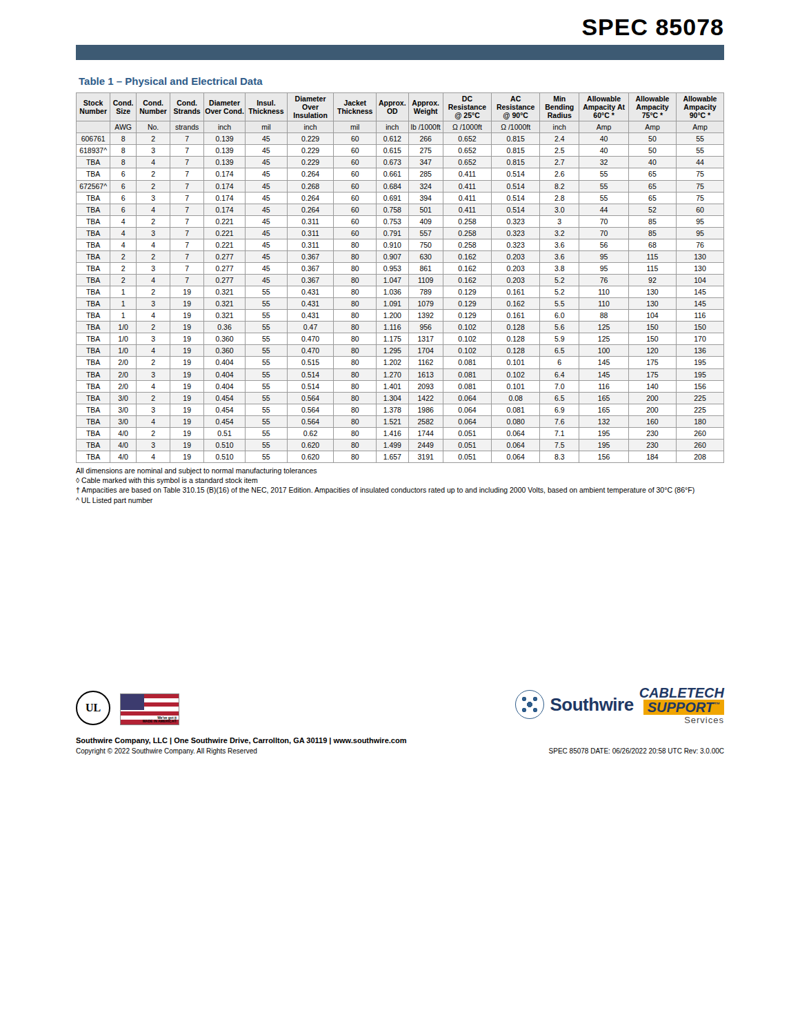SPEC 85078
Table 1 – Physical and Electrical Data
| Stock Number | Cond. Size | Cond. Number | Cond. Strands | Diameter Over Cond. | Insul. Thickness | Diameter Over Insulation | Jacket Thickness | Approx. OD | Approx. Weight | DC Resistance @ 25°C | AC Resistance @ 90°C | Min Bending Radius | Allowable Ampacity At 60°C * | Allowable Ampacity 75°C * | Allowable Ampacity 90°C * |
| --- | --- | --- | --- | --- | --- | --- | --- | --- | --- | --- | --- | --- | --- | --- | --- |
| | AWG | No. | strands | inch | mil | inch | mil | inch | lb /1000ft | Ω /1000ft | Ω /1000ft | inch | Amp | Amp | Amp |
| 606761 | 8 | 2 | 7 | 0.139 | 45 | 0.229 | 60 | 0.612 | 266 | 0.652 | 0.815 | 2.4 | 40 | 50 | 55 |
| 618937^ | 8 | 3 | 7 | 0.139 | 45 | 0.229 | 60 | 0.615 | 275 | 0.652 | 0.815 | 2.5 | 40 | 50 | 55 |
| TBA | 8 | 4 | 7 | 0.139 | 45 | 0.229 | 60 | 0.673 | 347 | 0.652 | 0.815 | 2.7 | 32 | 40 | 44 |
| TBA | 6 | 2 | 7 | 0.174 | 45 | 0.264 | 60 | 0.661 | 285 | 0.411 | 0.514 | 2.6 | 55 | 65 | 75 |
| 672567^ | 6 | 2 | 7 | 0.174 | 45 | 0.268 | 60 | 0.684 | 324 | 0.411 | 0.514 | 8.2 | 55 | 65 | 75 |
| TBA | 6 | 3 | 7 | 0.174 | 45 | 0.264 | 60 | 0.691 | 394 | 0.411 | 0.514 | 2.8 | 55 | 65 | 75 |
| TBA | 6 | 4 | 7 | 0.174 | 45 | 0.264 | 60 | 0.758 | 501 | 0.411 | 0.514 | 3.0 | 44 | 52 | 60 |
| TBA | 4 | 2 | 7 | 0.221 | 45 | 0.311 | 60 | 0.753 | 409 | 0.258 | 0.323 | 3 | 70 | 85 | 95 |
| TBA | 4 | 3 | 7 | 0.221 | 45 | 0.311 | 60 | 0.791 | 557 | 0.258 | 0.323 | 3.2 | 70 | 85 | 95 |
| TBA | 4 | 4 | 7 | 0.221 | 45 | 0.311 | 80 | 0.910 | 750 | 0.258 | 0.323 | 3.6 | 56 | 68 | 76 |
| TBA | 2 | 2 | 7 | 0.277 | 45 | 0.367 | 80 | 0.907 | 630 | 0.162 | 0.203 | 3.6 | 95 | 115 | 130 |
| TBA | 2 | 3 | 7 | 0.277 | 45 | 0.367 | 80 | 0.953 | 861 | 0.162 | 0.203 | 3.8 | 95 | 115 | 130 |
| TBA | 2 | 4 | 7 | 0.277 | 45 | 0.367 | 80 | 1.047 | 1109 | 0.162 | 0.203 | 5.2 | 76 | 92 | 104 |
| TBA | 1 | 2 | 19 | 0.321 | 55 | 0.431 | 80 | 1.036 | 789 | 0.129 | 0.161 | 5.2 | 110 | 130 | 145 |
| TBA | 1 | 3 | 19 | 0.321 | 55 | 0.431 | 80 | 1.091 | 1079 | 0.129 | 0.162 | 5.5 | 110 | 130 | 145 |
| TBA | 1 | 4 | 19 | 0.321 | 55 | 0.431 | 80 | 1.200 | 1392 | 0.129 | 0.161 | 6.0 | 88 | 104 | 116 |
| TBA | 1/0 | 2 | 19 | 0.36 | 55 | 0.47 | 80 | 1.116 | 956 | 0.102 | 0.128 | 5.6 | 125 | 150 | 150 |
| TBA | 1/0 | 3 | 19 | 0.360 | 55 | 0.470 | 80 | 1.175 | 1317 | 0.102 | 0.128 | 5.9 | 125 | 150 | 170 |
| TBA | 1/0 | 4 | 19 | 0.360 | 55 | 0.470 | 80 | 1.295 | 1704 | 0.102 | 0.128 | 6.5 | 100 | 120 | 136 |
| TBA | 2/0 | 2 | 19 | 0.404 | 55 | 0.515 | 80 | 1.202 | 1162 | 0.081 | 0.101 | 6 | 145 | 175 | 195 |
| TBA | 2/0 | 3 | 19 | 0.404 | 55 | 0.514 | 80 | 1.270 | 1613 | 0.081 | 0.102 | 6.4 | 145 | 175 | 195 |
| TBA | 2/0 | 4 | 19 | 0.404 | 55 | 0.514 | 80 | 1.401 | 2093 | 0.081 | 0.101 | 7.0 | 116 | 140 | 156 |
| TBA | 3/0 | 2 | 19 | 0.454 | 55 | 0.564 | 80 | 1.304 | 1422 | 0.064 | 0.08 | 6.5 | 165 | 200 | 225 |
| TBA | 3/0 | 3 | 19 | 0.454 | 55 | 0.564 | 80 | 1.378 | 1986 | 0.064 | 0.081 | 6.9 | 165 | 200 | 225 |
| TBA | 3/0 | 4 | 19 | 0.454 | 55 | 0.564 | 80 | 1.521 | 2582 | 0.064 | 0.080 | 7.6 | 132 | 160 | 180 |
| TBA | 4/0 | 2 | 19 | 0.51 | 55 | 0.62 | 80 | 1.416 | 1744 | 0.051 | 0.064 | 7.1 | 195 | 230 | 260 |
| TBA | 4/0 | 3 | 19 | 0.510 | 55 | 0.620 | 80 | 1.499 | 2449 | 0.051 | 0.064 | 7.5 | 195 | 230 | 260 |
| TBA | 4/0 | 4 | 19 | 0.510 | 55 | 0.620 | 80 | 1.657 | 3191 | 0.051 | 0.064 | 8.3 | 156 | 184 | 208 |
All dimensions are nominal and subject to normal manufacturing tolerances
◊ Cable marked with this symbol is a standard stock item
† Ampacities are based on Table 310.15 (B)(16) of the NEC, 2017 Edition. Ampacities of insulated conductors rated up to and including 2000 Volts, based on ambient temperature of 30°C (86°F)
^ UL Listed part number
UL
We've got it
MADE IN AMERICA®
Southwire
CABLETECH
SUPPORT™
Services
Southwire Company, LLC | One Southwire Drive, Carrollton, GA 30119 | www.southwire.com
Copyright © 2022 Southwire Company. All Rights Reserved
SPEC 85078 DATE: 06/26/2022 20:58 UTC Rev: 3.0.00C